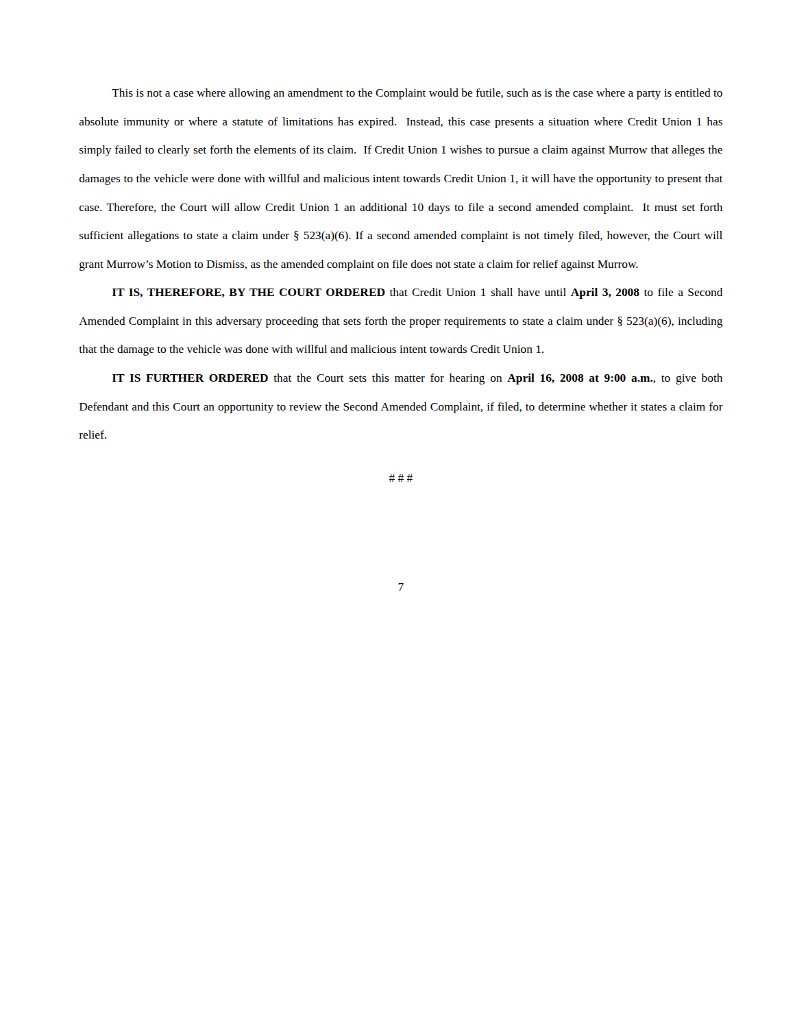This is not a case where allowing an amendment to the Complaint would be futile, such as is the case where a party is entitled to absolute immunity or where a statute of limitations has expired. Instead, this case presents a situation where Credit Union 1 has simply failed to clearly set forth the elements of its claim. If Credit Union 1 wishes to pursue a claim against Murrow that alleges the damages to the vehicle were done with willful and malicious intent towards Credit Union 1, it will have the opportunity to present that case. Therefore, the Court will allow Credit Union 1 an additional 10 days to file a second amended complaint. It must set forth sufficient allegations to state a claim under § 523(a)(6). If a second amended complaint is not timely filed, however, the Court will grant Murrow’s Motion to Dismiss, as the amended complaint on file does not state a claim for relief against Murrow.
IT IS, THEREFORE, BY THE COURT ORDERED that Credit Union 1 shall have until April 3, 2008 to file a Second Amended Complaint in this adversary proceeding that sets forth the proper requirements to state a claim under § 523(a)(6), including that the damage to the vehicle was done with willful and malicious intent towards Credit Union 1.
IT IS FURTHER ORDERED that the Court sets this matter for hearing on April 16, 2008 at 9:00 a.m., to give both Defendant and this Court an opportunity to review the Second Amended Complaint, if filed, to determine whether it states a claim for relief.
# # #
7